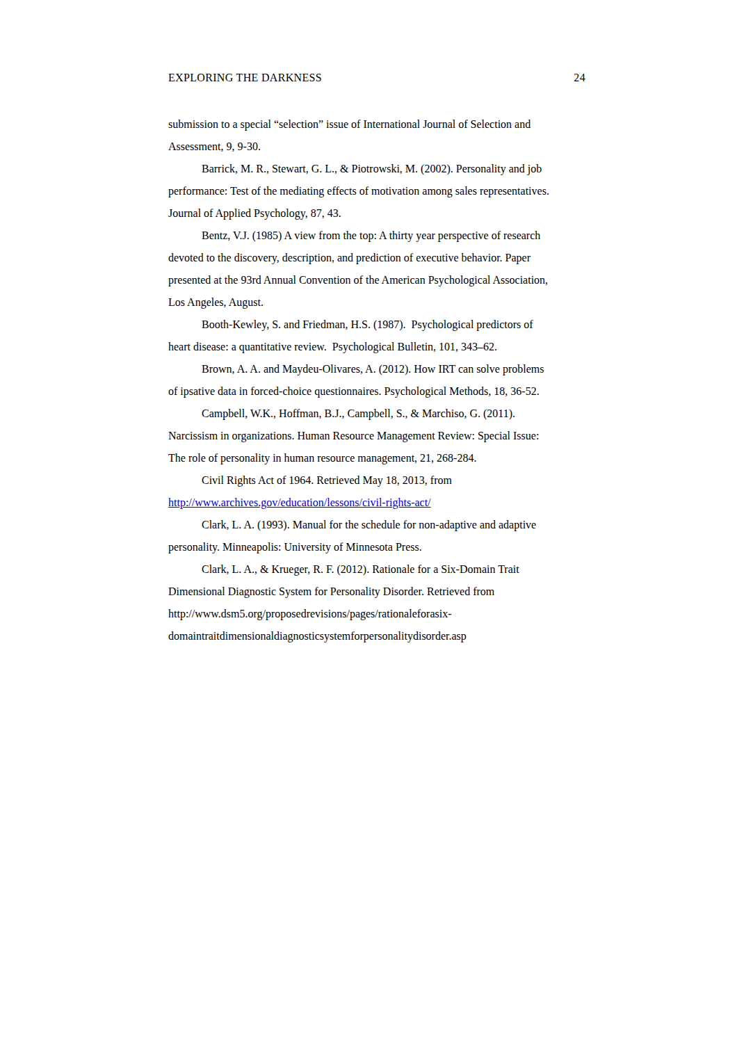Exploring the Darkness 24
submission to a special “selection” issue of International Journal of Selection and
Assessment, 9, 9-30.
Barrick, M. R., Stewart, G. L., & Piotrowski, M. (2002). Personality and job
performance: Test of the mediating effects of motivation among sales representatives.
Journal of Applied Psychology, 87, 43.
Bentz, V.J. (1985) A view from the top: A thirty year perspective of research
devoted to the discovery, description, and prediction of executive behavior. Paper
presented at the 93rd Annual Convention of the American Psychological Association,
Los Angeles, August.
Booth-Kewley, S. and Friedman, H.S. (1987). Psychological predictors of
heart disease: a quantitative review. Psychological Bulletin, 101, 343–62.
Brown, A. A. and Maydeu-Olivares, A. (2012). How IRT can solve problems
of ipsative data in forced-choice questionnaires. Psychological Methods, 18, 36-52.
Campbell, W.K., Hoffman, B.J., Campbell, S., & Marchiso, G. (2011).
Narcissism in organizations. Human Resource Management Review: Special Issue:
The role of personality in human resource management, 21, 268-284.
Civil Rights Act of 1964. Retrieved May 18, 2013, from
http://www.archives.gov/education/lessons/civil-rights-act/
Clark, L. A. (1993). Manual for the schedule for non-adaptive and adaptive
personality. Minneapolis: University of Minnesota Press.
Clark, L. A., & Krueger, R. F. (2012). Rationale for a Six-Domain Trait
Dimensional Diagnostic System for Personality Disorder. Retrieved from
http://www.dsm5.org/proposedrevisions/pages/rationaleforasix-
domaintraitdimensionaldiagnosticsystemforpersonalitydisorder.asp